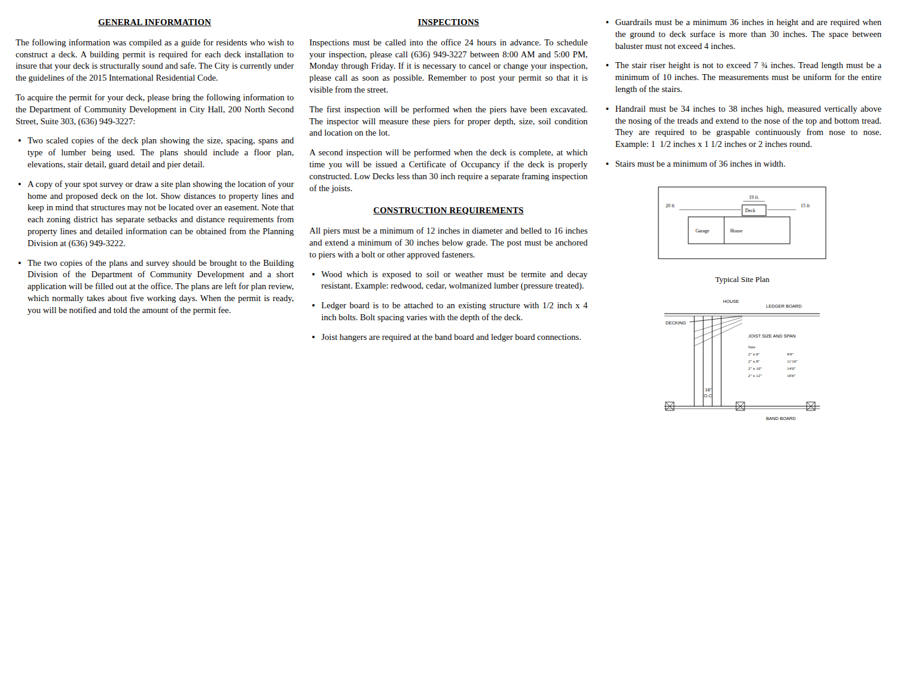GENERAL INFORMATION
The following information was compiled as a guide for residents who wish to construct a deck. A building permit is required for each deck installation to insure that your deck is structurally sound and safe. The City is currently under the guidelines of the 2015 International Residential Code.
To acquire the permit for your deck, please bring the following information to the Department of Community Development in City Hall, 200 North Second Street, Suite 303, (636) 949-3227:
Two scaled copies of the deck plan showing the size, spacing, spans and type of lumber being used. The plans should include a floor plan, elevations, stair detail, guard detail and pier detail.
A copy of your spot survey or draw a site plan showing the location of your home and proposed deck on the lot. Show distances to property lines and keep in mind that structures may not be located over an easement. Note that each zoning district has separate setbacks and distance requirements from property lines and detailed information can be obtained from the Planning Division at (636) 949-3222.
The two copies of the plans and survey should be brought to the Building Division of the Department of Community Development and a short application will be filled out at the office. The plans are left for plan review, which normally takes about five working days. When the permit is ready, you will be notified and told the amount of the permit fee.
INSPECTIONS
Inspections must be called into the office 24 hours in advance. To schedule your inspection, please call (636) 949-3227 between 8:00 AM and 5:00 PM, Monday through Friday. If it is necessary to cancel or change your inspection, please call as soon as possible. Remember to post your permit so that it is visible from the street.
The first inspection will be performed when the piers have been excavated. The inspector will measure these piers for proper depth, size, soil condition and location on the lot.
A second inspection will be performed when the deck is complete, at which time you will be issued a Certificate of Occupancy if the deck is properly constructed. Low Decks less than 30 inch require a separate framing inspection of the joists.
CONSTRUCTION REQUIREMENTS
All piers must be a minimum of 12 inches in diameter and belled to 16 inches and extend a minimum of 30 inches below grade. The post must be anchored to piers with a bolt or other approved fasteners.
Wood which is exposed to soil or weather must be termite and decay resistant. Example: redwood, cedar, wolmanized lumber (pressure treated).
Ledger board is to be attached to an existing structure with 1/2 inch x 4 inch bolts. Bolt spacing varies with the depth of the deck.
Joist hangers are required at the band board and ledger board connections.
Guardrails must be a minimum 36 inches in height and are required when the ground to deck surface is more than 30 inches. The space between baluster must not exceed 4 inches.
The stair riser height is not to exceed 7 ¾ inches. Tread length must be a minimum of 10 inches. The measurements must be uniform for the entire length of the stairs.
Handrail must be 34 inches to 38 inches high, measured vertically above the nosing of the treads and extend to the nose of the top and bottom tread. They are required to be graspable continuously from nose to nose. Example: 1 1/2 inches x 1 1/2 inches or 2 inches round.
Stairs must be a minimum of 36 inches in width.
Deck Garage House 19 ft. 20 ft 15 ft
Typical Site Plan
HOUSE LEDGER BOARD DECKING 16" O.C JOIST SIZE AND SPAN Size 2" x 6" 2" x 8" 2" x 10" 2" x 12" 9'0" 11'10" 14'0" 16'6" BAND BOARD